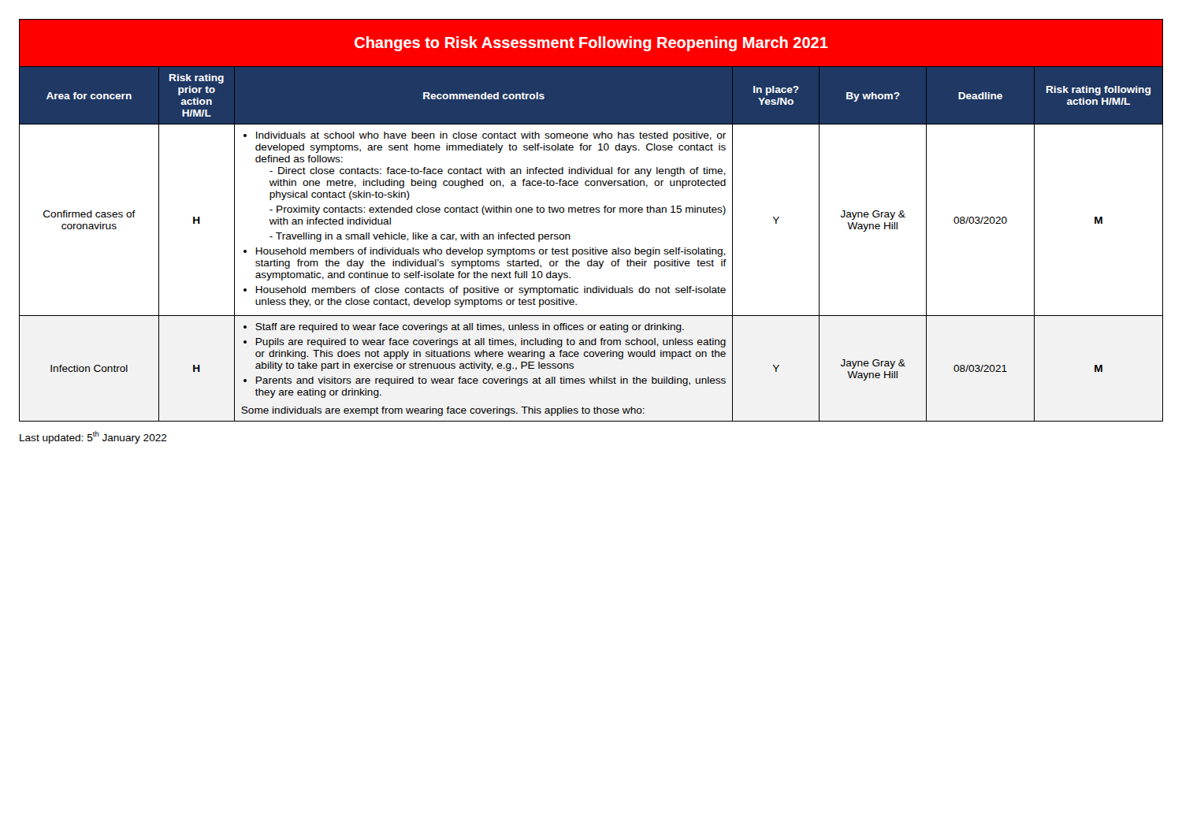Changes to Risk Assessment Following Reopening March 2021
| Area for concern | Risk rating prior to action H/M/L | Recommended controls | In place? Yes/No | By whom? | Deadline | Risk rating following action H/M/L |
| --- | --- | --- | --- | --- | --- | --- |
| Confirmed cases of coronavirus | H | Individuals at school who have been in close contact with someone who has tested positive, or developed symptoms, are sent home immediately to self-isolate for 10 days. Close contact is defined as follows: Direct close contacts: face-to-face contact with an infected individual for any length of time, within one metre, including being coughed on, a face-to-face conversation, or unprotected physical contact (skin-to-skin) Proximity contacts: extended close contact (within one to two metres for more than 15 minutes) with an infected individual Travelling in a small vehicle, like a car, with an infected person Household members of individuals who develop symptoms or test positive also begin self-isolating, starting from the day the individual’s symptoms started, or the day of their positive test if asymptomatic, and continue to self-isolate for the next full 10 days. Household members of close contacts of positive or symptomatic individuals do not self-isolate unless they, or the close contact, develop symptoms or test positive. | Y | Jayne Gray & Wayne Hill | 08/03/2020 | M |
| Infection Control | H | Staff are required to wear face coverings at all times, unless in offices or eating or drinking. Pupils are required to wear face coverings at all times, including to and from school, unless eating or drinking. This does not apply in situations where wearing a face covering would impact on the ability to take part in exercise or strenuous activity, e.g., PE lessons Parents and visitors are required to wear face coverings at all times whilst in the building, unless they are eating or drinking. Some individuals are exempt from wearing face coverings. This applies to those who: | Y | Jayne Gray & Wayne Hill | 08/03/2021 | M |
Last updated: 5th January 2022